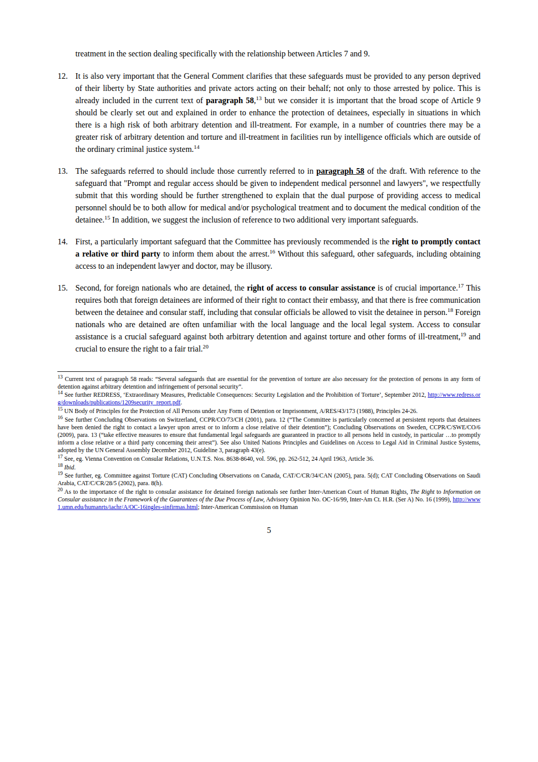treatment in the section dealing specifically with the relationship between Articles 7 and 9.
It is also very important that the General Comment clarifies that these safeguards must be provided to any person deprived of their liberty by State authorities and private actors acting on their behalf; not only to those arrested by police. This is already included in the current text of paragraph 58,13 but we consider it is important that the broad scope of Article 9 should be clearly set out and explained in order to enhance the protection of detainees, especially in situations in which there is a high risk of both arbitrary detention and ill-treatment. For example, in a number of countries there may be a greater risk of arbitrary detention and torture and ill-treatment in facilities run by intelligence officials which are outside of the ordinary criminal justice system.14
The safeguards referred to should include those currently referred to in paragraph 58 of the draft. With reference to the safeguard that "Prompt and regular access should be given to independent medical personnel and lawyers", we respectfully submit that this wording should be further strengthened to explain that the dual purpose of providing access to medical personnel should be to both allow for medical and/or psychological treatment and to document the medical condition of the detainee.15 In addition, we suggest the inclusion of reference to two additional very important safeguards.
First, a particularly important safeguard that the Committee has previously recommended is the right to promptly contact a relative or third party to inform them about the arrest.16 Without this safeguard, other safeguards, including obtaining access to an independent lawyer and doctor, may be illusory.
Second, for foreign nationals who are detained, the right of access to consular assistance is of crucial importance.17 This requires both that foreign detainees are informed of their right to contact their embassy, and that there is free communication between the detainee and consular staff, including that consular officials be allowed to visit the detainee in person.18 Foreign nationals who are detained are often unfamiliar with the local language and the local legal system. Access to consular assistance is a crucial safeguard against both arbitrary detention and against torture and other forms of ill-treatment,19 and crucial to ensure the right to a fair trial.20
13 Current text of paragraph 58 reads: “Several safeguards that are essential for the prevention of torture are also necessary for the protection of persons in any form of detention against arbitrary detention and infringement of personal security”.
14 See further REDRESS, ‘Extraordinary Measures, Predictable Consequences: Security Legislation and the Prohibition of Torture’, September 2012, http://www.redress.org/downloads/publications/1209security_report.pdf.
15 UN Body of Principles for the Protection of All Persons under Any Form of Detention or Imprisonment, A/RES/43/173 (1988), Principles 24-26.
16 See further Concluding Observations on Switzerland, CCPR/CO/73/CH (2001), para. 12 (“The Committee is particularly concerned at persistent reports that detainees have been denied the right to contact a lawyer upon arrest or to inform a close relative of their detention”); Concluding Observations on Sweden, CCPR/C/SWE/CO/6 (2009), para. 13 (“take effective measures to ensure that fundamental legal safeguards are guaranteed in practice to all persons held in custody, in particular …to promptly inform a close relative or a third party concerning their arrest”). See also United Nations Principles and Guidelines on Access to Legal Aid in Criminal Justice Systems, adopted by the UN General Assembly December 2012, Guideline 3, paragraph 43(e).
17 See, eg. Vienna Convention on Consular Relations, U.N.T.S. Nos. 8638-8640, vol. 596, pp. 262-512, 24 April 1963, Article 36.
18 Ibid.
19 See further, eg. Committee against Torture (CAT) Concluding Observations on Canada, CAT/C/CR/34/CAN (2005), para. 5(d); CAT Concluding Observations on Saudi Arabia, CAT/C/CR/28/5 (2002), para. 8(h).
20 As to the importance of the right to consular assistance for detained foreign nationals see further Inter-American Court of Human Rights, The Right to Information on Consular assistance in the Framework of the Guarantees of the Due Process of Law, Advisory Opinion No. OC-16/99, Inter-Am Ct. H.R. (Ser A) No. 16 (1999), http://www1.umn.edu/humanrts/iachr/A/OC-16ingles-sinfirmas.html; Inter-American Commission on Human
5